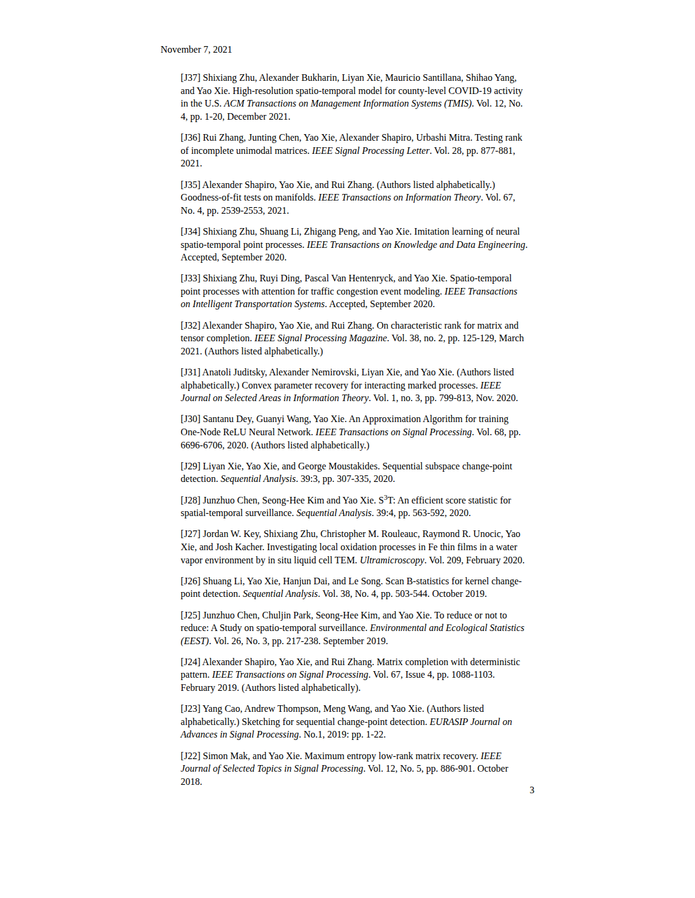November 7, 2021
[J37] Shixiang Zhu, Alexander Bukharin, Liyan Xie, Mauricio Santillana, Shihao Yang, and Yao Xie. High-resolution spatio-temporal model for county-level COVID-19 activity in the U.S. ACM Transactions on Management Information Systems (TMIS). Vol. 12, No. 4, pp. 1-20, December 2021.
[J36] Rui Zhang, Junting Chen, Yao Xie, Alexander Shapiro, Urbashi Mitra. Testing rank of incomplete unimodal matrices. IEEE Signal Processing Letter. Vol. 28, pp. 877-881, 2021.
[J35] Alexander Shapiro, Yao Xie, and Rui Zhang. (Authors listed alphabetically.) Goodness-of-fit tests on manifolds. IEEE Transactions on Information Theory. Vol. 67, No. 4, pp. 2539-2553, 2021.
[J34] Shixiang Zhu, Shuang Li, Zhigang Peng, and Yao Xie. Imitation learning of neural spatio-temporal point processes. IEEE Transactions on Knowledge and Data Engineering. Accepted, September 2020.
[J33] Shixiang Zhu, Ruyi Ding, Pascal Van Hentenryck, and Yao Xie. Spatio-temporal point processes with attention for traffic congestion event modeling. IEEE Transactions on Intelligent Transportation Systems. Accepted, September 2020.
[J32] Alexander Shapiro, Yao Xie, and Rui Zhang. On characteristic rank for matrix and tensor completion. IEEE Signal Processing Magazine. Vol. 38, no. 2, pp. 125-129, March 2021. (Authors listed alphabetically.)
[J31] Anatoli Juditsky, Alexander Nemirovski, Liyan Xie, and Yao Xie. (Authors listed alphabetically.) Convex parameter recovery for interacting marked processes. IEEE Journal on Selected Areas in Information Theory. Vol. 1, no. 3, pp. 799-813, Nov. 2020.
[J30] Santanu Dey, Guanyi Wang, Yao Xie. An Approximation Algorithm for training One-Node ReLU Neural Network. IEEE Transactions on Signal Processing. Vol. 68, pp. 6696-6706, 2020. (Authors listed alphabetically.)
[J29] Liyan Xie, Yao Xie, and George Moustakides. Sequential subspace change-point detection. Sequential Analysis. 39:3, pp. 307-335, 2020.
[J28] Junzhuo Chen, Seong-Hee Kim and Yao Xie. S3T: An efficient score statistic for spatial-temporal surveillance. Sequential Analysis. 39:4, pp. 563-592, 2020.
[J27] Jordan W. Key, Shixiang Zhu, Christopher M. Rouleauc, Raymond R. Unocic, Yao Xie, and Josh Kacher. Investigating local oxidation processes in Fe thin films in a water vapor environment by in situ liquid cell TEM. Ultramicroscopy. Vol. 209, February 2020.
[J26] Shuang Li, Yao Xie, Hanjun Dai, and Le Song. Scan B-statistics for kernel change-point detection. Sequential Analysis. Vol. 38, No. 4, pp. 503-544. October 2019.
[J25] Junzhuo Chen, Chuljin Park, Seong-Hee Kim, and Yao Xie. To reduce or not to reduce: A Study on spatio-temporal surveillance. Environmental and Ecological Statistics (EEST). Vol. 26, No. 3, pp. 217-238. September 2019.
[J24] Alexander Shapiro, Yao Xie, and Rui Zhang. Matrix completion with deterministic pattern. IEEE Transactions on Signal Processing. Vol. 67, Issue 4, pp. 1088-1103. February 2019. (Authors listed alphabetically).
[J23] Yang Cao, Andrew Thompson, Meng Wang, and Yao Xie. (Authors listed alphabetically.) Sketching for sequential change-point detection. EURASIP Journal on Advances in Signal Processing. No.1, 2019: pp. 1-22.
[J22] Simon Mak, and Yao Xie. Maximum entropy low-rank matrix recovery. IEEE Journal of Selected Topics in Signal Processing. Vol. 12, No. 5, pp. 886-901. October 2018.
3